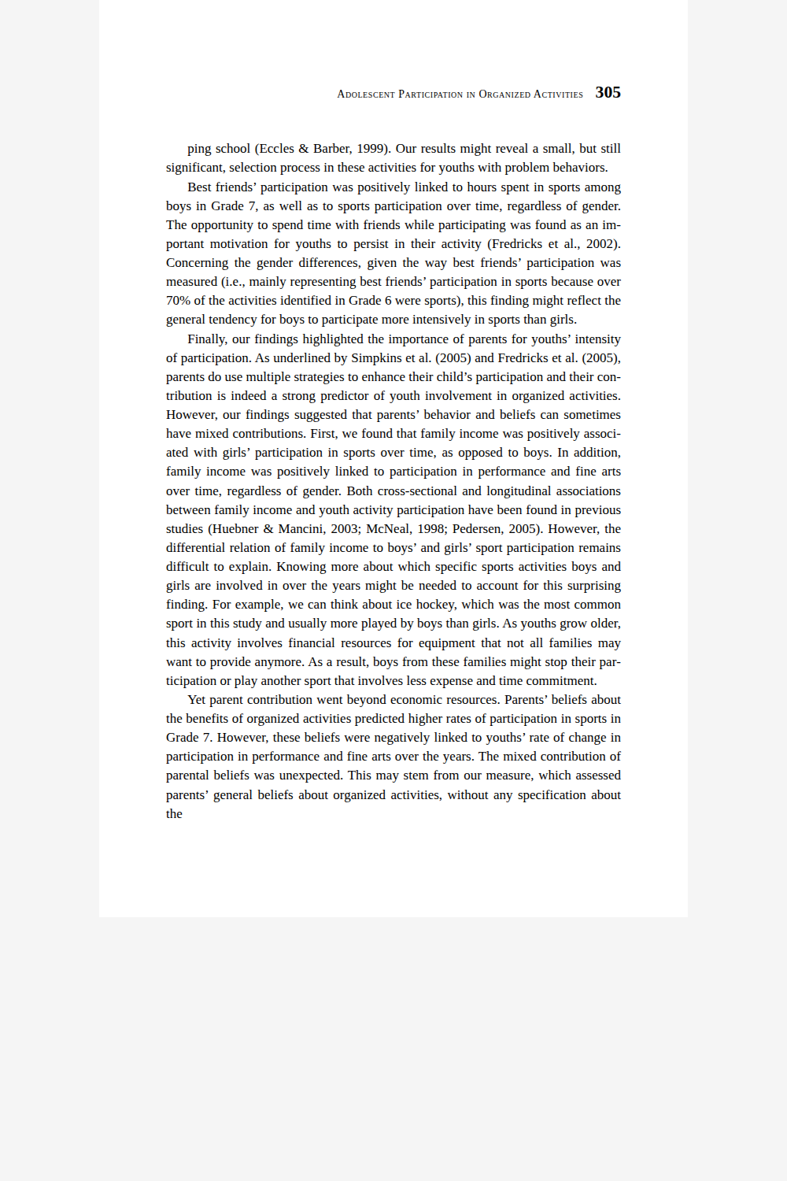Adolescent Participation in Organized Activities 305
ping school (Eccles & Barber, 1999). Our results might reveal a small, but still significant, selection process in these activities for youths with problem behaviors.
Best friends’ participation was positively linked to hours spent in sports among boys in Grade 7, as well as to sports participation over time, regardless of gender. The opportunity to spend time with friends while participating was found as an important motivation for youths to persist in their activity (Fredricks et al., 2002). Concerning the gender differences, given the way best friends’ participation was measured (i.e., mainly representing best friends’ participation in sports because over 70% of the activities identified in Grade 6 were sports), this finding might reflect the general tendency for boys to participate more intensively in sports than girls.
Finally, our findings highlighted the importance of parents for youths’ intensity of participation. As underlined by Simpkins et al. (2005) and Fredricks et al. (2005), parents do use multiple strategies to enhance their child’s participation and their contribution is indeed a strong predictor of youth involvement in organized activities. However, our findings suggested that parents’ behavior and beliefs can sometimes have mixed contributions. First, we found that family income was positively associated with girls’ participation in sports over time, as opposed to boys. In addition, family income was positively linked to participation in performance and fine arts over time, regardless of gender. Both cross-sectional and longitudinal associations between family income and youth activity participation have been found in previous studies (Huebner & Mancini, 2003; McNeal, 1998; Pedersen, 2005). However, the differential relation of family income to boys’ and girls’ sport participation remains difficult to explain. Knowing more about which specific sports activities boys and girls are involved in over the years might be needed to account for this surprising finding. For example, we can think about ice hockey, which was the most common sport in this study and usually more played by boys than girls. As youths grow older, this activity involves financial resources for equipment that not all families may want to provide anymore. As a result, boys from these families might stop their participation or play another sport that involves less expense and time commitment.
Yet parent contribution went beyond economic resources. Parents’ beliefs about the benefits of organized activities predicted higher rates of participation in sports in Grade 7. However, these beliefs were negatively linked to youths’ rate of change in participation in performance and fine arts over the years. The mixed contribution of parental beliefs was unexpected. This may stem from our measure, which assessed parents’ general beliefs about organized activities, without any specification about the